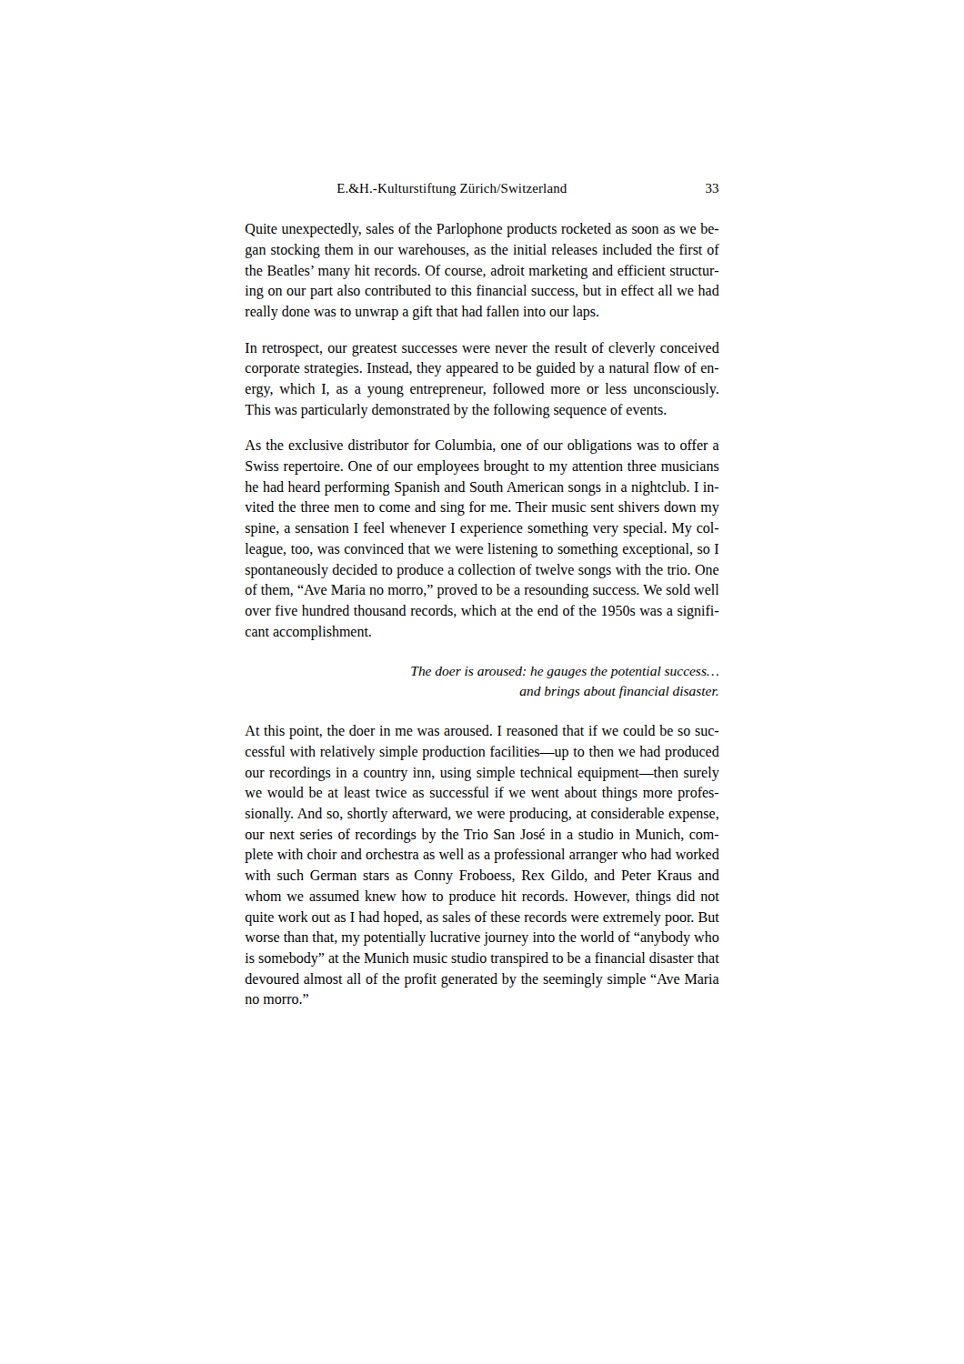E.&H.-Kulturstiftung Zürich/Switzerland 33
Quite unexpectedly, sales of the Parlophone products rocketed as soon as we began stocking them in our warehouses, as the initial releases included the first of the Beatles’ many hit records. Of course, adroit marketing and efficient structuring on our part also contributed to this financial success, but in effect all we had really done was to unwrap a gift that had fallen into our laps.
In retrospect, our greatest successes were never the result of cleverly conceived corporate strategies. Instead, they appeared to be guided by a natural flow of energy, which I, as a young entrepreneur, followed more or less unconsciously. This was particularly demonstrated by the following sequence of events.
As the exclusive distributor for Columbia, one of our obligations was to offer a Swiss repertoire. One of our employees brought to my attention three musicians he had heard performing Spanish and South American songs in a nightclub. I invited the three men to come and sing for me. Their music sent shivers down my spine, a sensation I feel whenever I experience something very special. My colleague, too, was convinced that we were listening to something exceptional, so I spontaneously decided to produce a collection of twelve songs with the trio. One of them, “Ave Maria no morro,” proved to be a resounding success. We sold well over five hundred thousand records, which at the end of the 1950s was a significant accomplishment.
The doer is aroused: he gauges the potential success…
and brings about financial disaster.
At this point, the doer in me was aroused. I reasoned that if we could be so successful with relatively simple production facilities—up to then we had produced our recordings in a country inn, using simple technical equipment—then surely we would be at least twice as successful if we went about things more professionally. And so, shortly afterward, we were producing, at considerable expense, our next series of recordings by the Trio San José in a studio in Munich, complete with choir and orchestra as well as a professional arranger who had worked with such German stars as Conny Froboess, Rex Gildo, and Peter Kraus and whom we assumed knew how to produce hit records. However, things did not quite work out as I had hoped, as sales of these records were extremely poor. But worse than that, my potentially lucrative journey into the world of “anybody who is somebody” at the Munich music studio transpired to be a financial disaster that devoured almost all of the profit generated by the seemingly simple “Ave Maria no morro.”